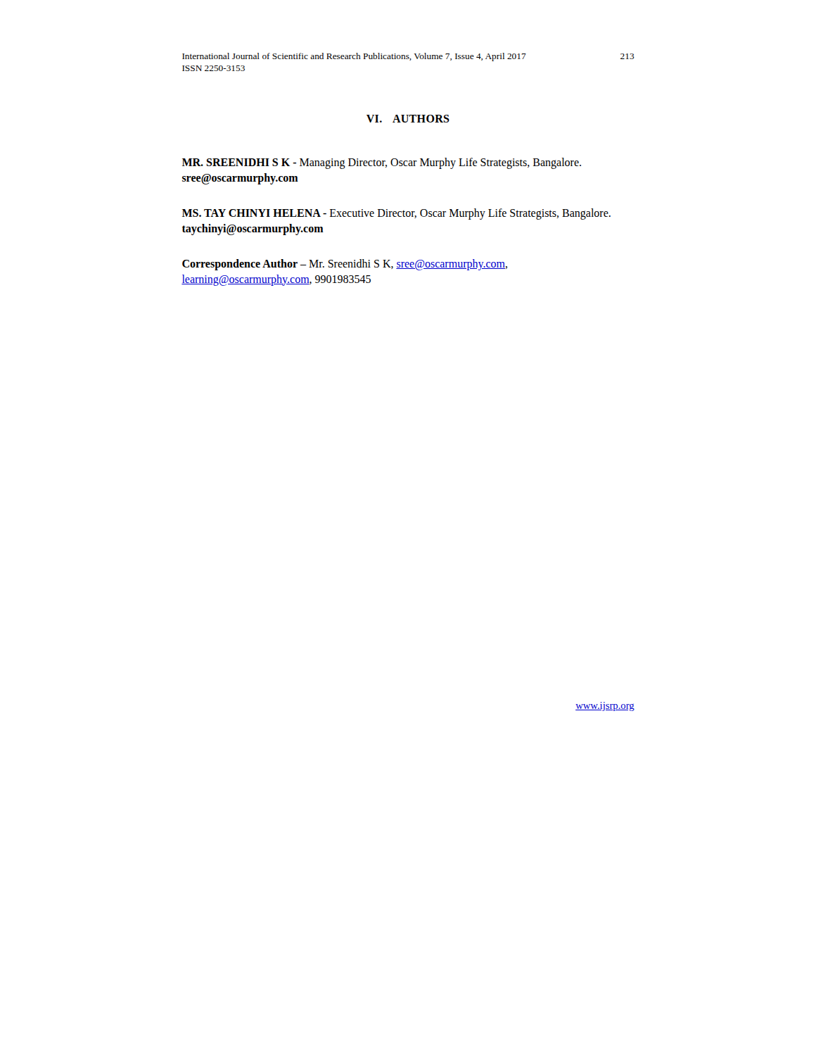213
International Journal of Scientific and Research Publications, Volume 7, Issue 4, April 2017
ISSN 2250-3153
VI. AUTHORS
MR. SREENIDHI S K - Managing Director, Oscar Murphy Life Strategists, Bangalore.
sree@oscarmurphy.com
MS. TAY CHINYI HELENA - Executive Director, Oscar Murphy Life Strategists, Bangalore.
taychinyi@oscarmurphy.com
Correspondence Author – Mr. Sreenidhi S K, sree@oscarmurphy.com, learning@oscarmurphy.com, 9901983545
www.ijsrp.org